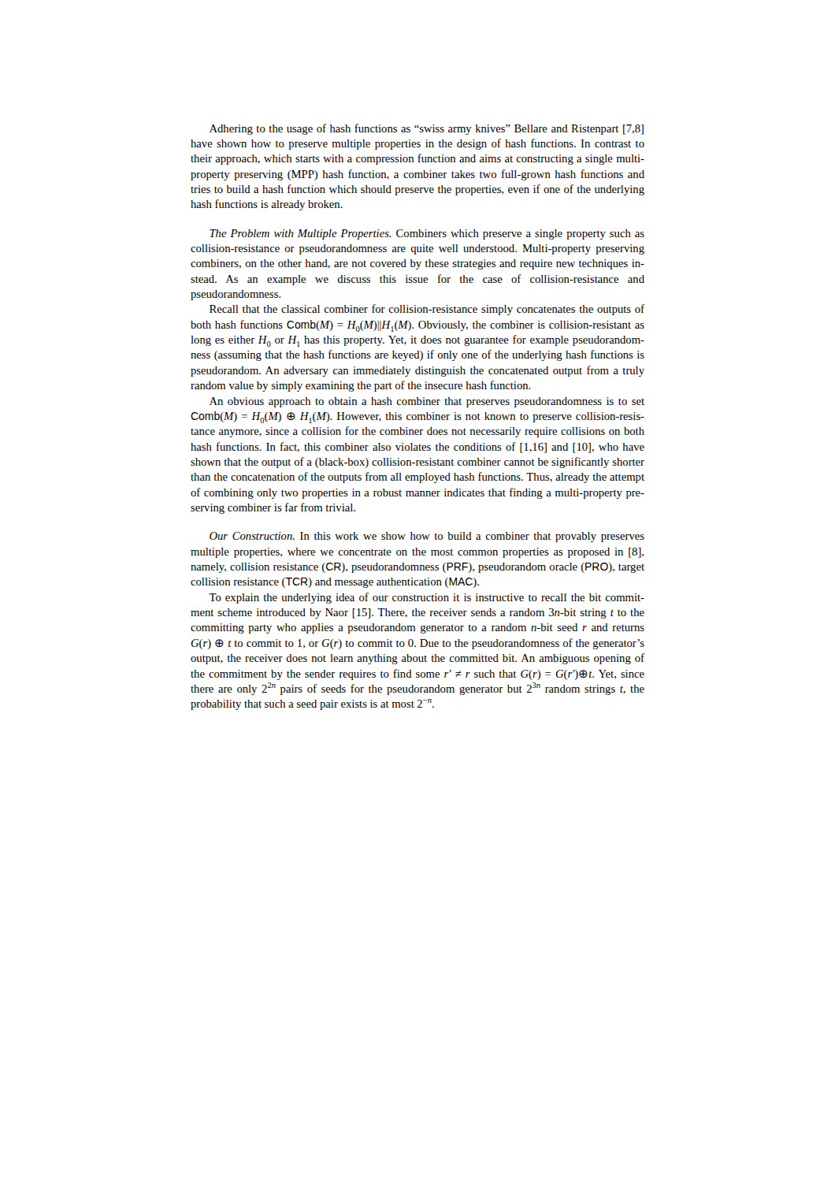Adhering to the usage of hash functions as “swiss army knives” Bellare and Ristenpart [7,8] have shown how to preserve multiple properties in the design of hash functions. In contrast to their approach, which starts with a compression function and aims at constructing a single multi-property preserving (MPP) hash function, a combiner takes two full-grown hash functions and tries to build a hash function which should preserve the properties, even if one of the underlying hash functions is already broken.
The Problem with Multiple Properties. Combiners which preserve a single property such as collision-resistance or pseudorandomness are quite well understood. Multi-property preserving combiners, on the other hand, are not covered by these strategies and require new techniques instead. As an example we discuss this issue for the case of collision-resistance and pseudorandomness.
Recall that the classical combiner for collision-resistance simply concatenates the outputs of both hash functions Comb(M) = H0(M)||H1(M). Obviously, the combiner is collision-resistant as long es either H0 or H1 has this property. Yet, it does not guarantee for example pseudorandomness (assuming that the hash functions are keyed) if only one of the underlying hash functions is pseudorandom. An adversary can immediately distinguish the concatenated output from a truly random value by simply examining the part of the insecure hash function.
An obvious approach to obtain a hash combiner that preserves pseudorandomness is to set Comb(M) = H0(M) ⊕ H1(M). However, this combiner is not known to preserve collision-resistance anymore, since a collision for the combiner does not necessarily require collisions on both hash functions. In fact, this combiner also violates the conditions of [1,16] and [10], who have shown that the output of a (black-box) collision-resistant combiner cannot be significantly shorter than the concatenation of the outputs from all employed hash functions. Thus, already the attempt of combining only two properties in a robust manner indicates that finding a multi-property preserving combiner is far from trivial.
Our Construction. In this work we show how to build a combiner that provably preserves multiple properties, where we concentrate on the most common properties as proposed in [8], namely, collision resistance (CR), pseudorandomness (PRF), pseudorandom oracle (PRO), target collision resistance (TCR) and message authentication (MAC).
To explain the underlying idea of our construction it is instructive to recall the bit commitment scheme introduced by Naor [15]. There, the receiver sends a random 3n-bit string t to the committing party who applies a pseudorandom generator to a random n-bit seed r and returns G(r) ⊕ t to commit to 1, or G(r) to commit to 0. Due to the pseudorandomness of the generator’s output, the receiver does not learn anything about the committed bit. An ambiguous opening of the commitment by the sender requires to find some r′ ≠ r such that G(r) = G(r′)⊕t. Yet, since there are only 22n pairs of seeds for the pseudorandom generator but 23n random strings t, the probability that such a seed pair exists is at most 2−n.